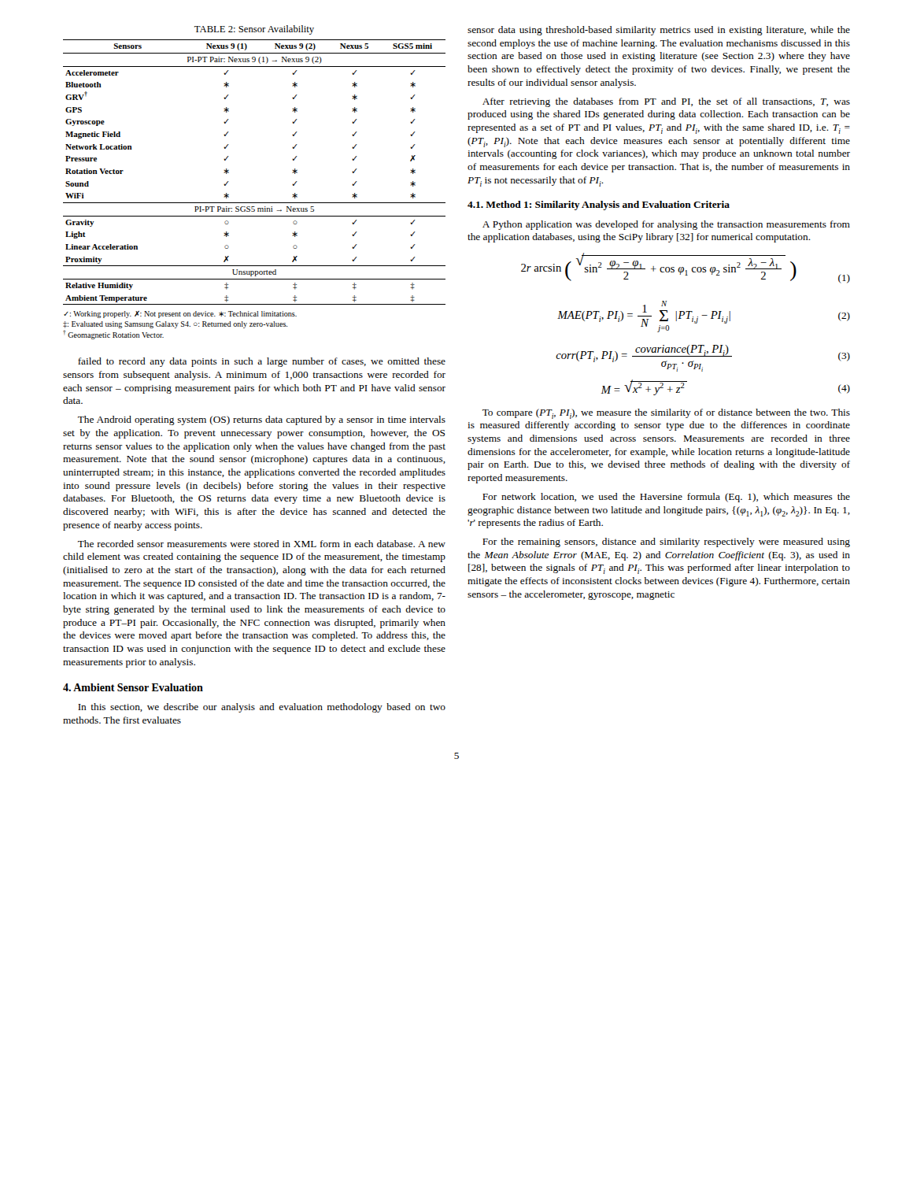TABLE 2: Sensor Availability
| Sensors | Nexus 9 (1) | Nexus 9 (2) | Nexus 5 | SGS5 mini |
| --- | --- | --- | --- | --- |
| PI-PT Pair: Nexus 9 (1) → Nexus 9 (2) |
| Accelerometer | ✓ | ✓ | ✓ | ✓ |
| Bluetooth | ∗ | ∗ | ∗ | ∗ |
| GRV † | ✓ | ✓ | ∗ | ✓ |
| GPS | ∗ | ∗ | ∗ | ∗ |
| Gyroscope | ✓ | ✓ | ✓ | ✓ |
| Magnetic Field | ✓ | ✓ | ✓ | ✓ |
| Network Location | ✓ | ✓ | ✓ | ✓ |
| Pressure | ✓ | ✓ | ✓ | ✗ |
| Rotation Vector | ∗ | ∗ | ✓ | ∗ |
| Sound | ✓ | ✓ | ✓ | ∗ |
| WiFi | ∗ | ∗ | ∗ | ∗ |
| PI-PT Pair: SGS5 mini → Nexus 5 |
| Gravity | ○ | ○ | ✓ | ✓ |
| Light | ∗ | ∗ | ✓ | ✓ |
| Linear Acceleration | ○ | ○ | ✓ | ✓ |
| Proximity | ✗ | ✗ | ✓ | ✓ |
| Unsupported |
| Relative Humidity | ‡ | ‡ | ‡ | ‡ |
| Ambient Temperature | ‡ | ‡ | ‡ | ‡ |
✓: Working properly. ✗: Not present on device. ∗: Technical limitations.
‡: Evaluated using Samsung Galaxy S4. ○: Returned only zero-values.
† Geomagnetic Rotation Vector.
failed to record any data points in such a large number of cases, we omitted these sensors from subsequent analysis. A minimum of 1,000 transactions were recorded for each sensor – comprising measurement pairs for which both PT and PI have valid sensor data.
The Android operating system (OS) returns data captured by a sensor in time intervals set by the application. To prevent unnecessary power consumption, however, the OS returns sensor values to the application only when the values have changed from the past measurement. Note that the sound sensor (microphone) captures data in a continuous, uninterrupted stream; in this instance, the applications converted the recorded amplitudes into sound pressure levels (in decibels) before storing the values in their respective databases. For Bluetooth, the OS returns data every time a new Bluetooth device is discovered nearby; with WiFi, this is after the device has scanned and detected the presence of nearby access points.
The recorded sensor measurements were stored in XML form in each database. A new child element was created containing the sequence ID of the measurement, the timestamp (initialised to zero at the start of the transaction), along with the data for each returned measurement. The sequence ID consisted of the date and time the transaction occurred, the location in which it was captured, and a transaction ID. The transaction ID is a random, 7-byte string generated by the terminal used to link the measurements of each device to produce a PT–PI pair. Occasionally, the NFC connection was disrupted, primarily when the devices were moved apart before the transaction was completed. To address this, the transaction ID was used in conjunction with the sequence ID to detect and exclude these measurements prior to analysis.
4. Ambient Sensor Evaluation
In this section, we describe our analysis and evaluation methodology based on two methods. The first evaluates
sensor data using threshold-based similarity metrics used in existing literature, while the second employs the use of machine learning. The evaluation mechanisms discussed in this section are based on those used in existing literature (see Section 2.3) where they have been shown to effectively detect the proximity of two devices. Finally, we present the results of our individual sensor analysis.
After retrieving the databases from PT and PI, the set of all transactions, T, was produced using the shared IDs generated during data collection. Each transaction can be represented as a set of PT and PI values, PTi and PIi, with the same shared ID, i.e. Ti = (PTi, PIi). Note that each device measures each sensor at potentially different time intervals (accounting for clock variances), which may produce an unknown total number of measurements for each device per transaction. That is, the number of measurements in PTi is not necessarily that of PIi.
4.1. Method 1: Similarity Analysis and Evaluation Criteria
A Python application was developed for analysing the transaction measurements from the application databases, using the SciPy library [32] for numerical computation.
2r arcsin ( sin2 φ2 − φ12 + cos φ1 cos φ2 sin2 λ2 − λ12 ) (1)
MAE(PTi, PIi) = 1 N NΣj=0 |PTi,j − PIi,j| (2)
corr(PTi, PIi) = covariance(PTi, PIi) σPTi · σPIi (3)
M = x2 + y2 + z2 (4)
To compare (PTi, PIi), we measure the similarity of or distance between the two. This is measured differently according to sensor type due to the differences in coordinate systems and dimensions used across sensors. Measurements are recorded in three dimensions for the accelerometer, for example, while location returns a longitude-latitude pair on Earth. Due to this, we devised three methods of dealing with the diversity of reported measurements.
For network location, we used the Haversine formula (Eq. 1), which measures the geographic distance between two latitude and longitude pairs, {(φ1, λ1), (φ2, λ2)}. In Eq. 1, 'r' represents the radius of Earth.
For the remaining sensors, distance and similarity respectively were measured using the Mean Absolute Error (MAE, Eq. 2) and Correlation Coefficient (Eq. 3), as used in [28], between the signals of PTi and PIi. This was performed after linear interpolation to mitigate the effects of inconsistent clocks between devices (Figure 4). Furthermore, certain sensors – the accelerometer, gyroscope, magnetic
5